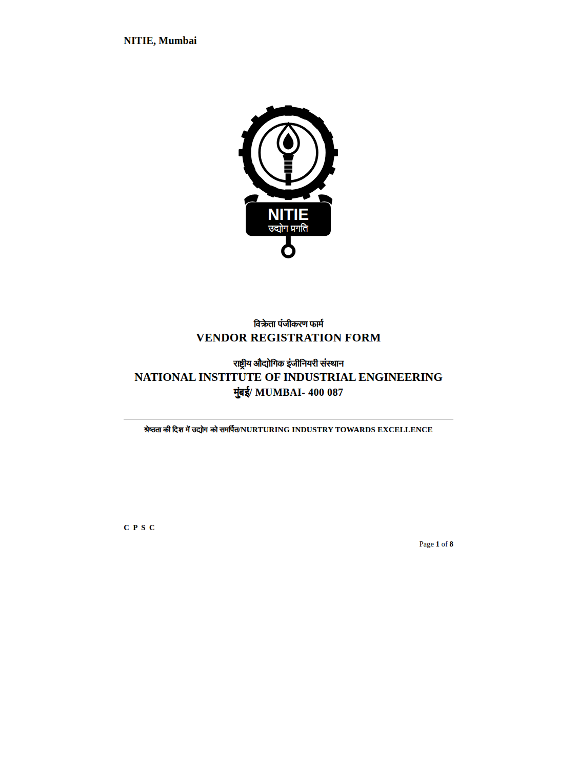NITIE, Mumbai
NITIE उद्योग प्रगति
विक्रेता पंजीकरण फार्म
VENDOR REGISTRATION FORM
राष्ट्रीय औद्योगिक इंजीनियरी संस्थान
NATIONAL INSTITUTE OF INDUSTRIAL ENGINEERING
मुंबई/ MUMBAI- 400 087
श्रेष्ठता की दिश में उद्योग को समर्पित/NURTURING INDUSTRY TOWARDS EXCELLENCE
C P S C
Page 1 of 8